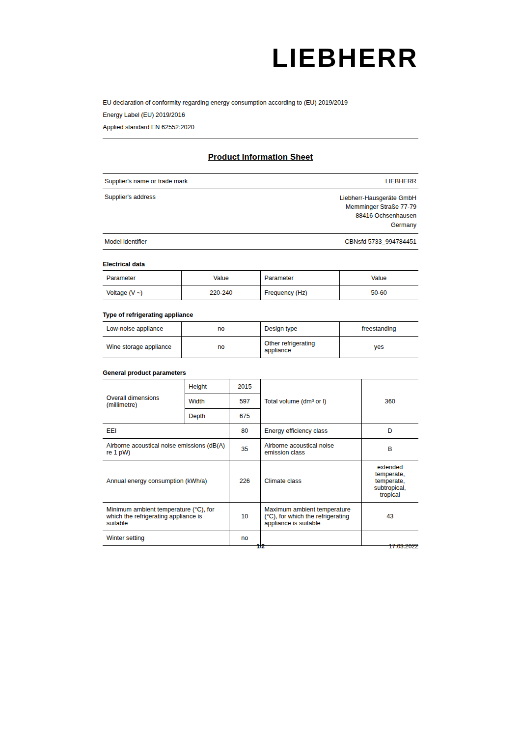LIEBHERR
EU declaration of conformity regarding energy consumption according to (EU) 2019/2019
Energy Label (EU) 2019/2016
Applied standard EN 62552:2020
Product Information Sheet
| Supplier's name or trade mark | LIEBHERR |
| Supplier's address | Liebherr-Hausgeräte GmbH Memminger Straße 77-79 88416 Ochsenhausen Germany |
| Model identifier | CBNsfd 5733_994784451 |
Electrical data
| Parameter | Value | Parameter | Value |
| --- | --- | --- | --- |
| Voltage (V ~) | 220-240 | Frequency (Hz) | 50-60 |
Type of refrigerating appliance
| Low-noise appliance | no | Design type | freestanding |
| Wine storage appliance | no | Other refrigerating appliance | yes |
General product parameters
| Overall dimensions (millimetre) | Height | 2015 | Total volume (dm³ or l) | 360 |
| Width | 597 |
| Depth | 675 |
| EEI | 80 | Energy efficiency class | D |
| Airborne acoustical noise emissions (dB(A) re 1 pW) | 35 | Airborne acoustical noise emission class | B |
| Annual energy consumption (kWh/a) | 226 | Climate class | extended temperate, temperate, subtropical, tropical |
| Minimum ambient temperature (°C), for which the refrigerating appliance is suitable | 10 | Maximum ambient temperature (°C), for which the refrigerating appliance is suitable | 43 |
| Winter setting | no | | |
1/2
17.03.2022